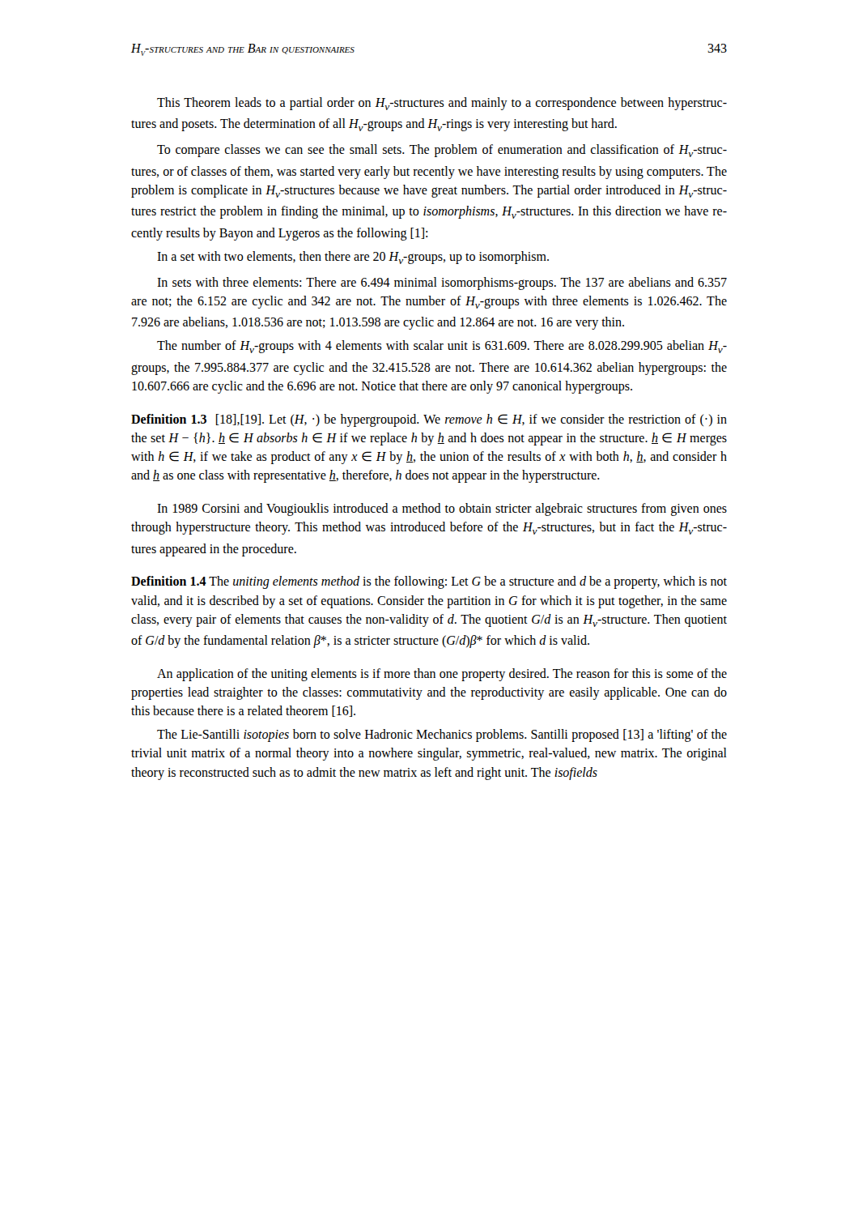Hv-structures and the Bar in questionnaires 343
This Theorem leads to a partial order on Hv-structures and mainly to a correspondence between hyperstructures and posets. The determination of all Hv-groups and Hv-rings is very interesting but hard.
To compare classes we can see the small sets. The problem of enumeration and classification of Hv-structures, or of classes of them, was started very early but recently we have interesting results by using computers. The problem is complicate in Hv-structures because we have great numbers. The partial order introduced in Hv-structures restrict the problem in finding the minimal, up to isomorphisms, Hv-structures. In this direction we have recently results by Bayon and Lygeros as the following [1]:
In a set with two elements, then there are 20 Hv-groups, up to isomorphism.
In sets with three elements: There are 6.494 minimal isomorphisms-groups. The 137 are abelians and 6.357 are not; the 6.152 are cyclic and 342 are not. The number of Hv-groups with three elements is 1.026.462. The 7.926 are abelians, 1.018.536 are not; 1.013.598 are cyclic and 12.864 are not. 16 are very thin.
The number of Hv-groups with 4 elements with scalar unit is 631.609. There are 8.028.299.905 abelian Hv-groups, the 7.995.884.377 are cyclic and the 32.415.528 are not. There are 10.614.362 abelian hypergroups: the 10.607.666 are cyclic and the 6.696 are not. Notice that there are only 97 canonical hypergroups.
Definition 1.3 [18],[19]. Let (H, ·) be hypergroupoid. We remove h ∈ H, if we consider the restriction of (·) in the set H − {h}. h ∈ H absorbs h ∈ H if we replace h by h and h does not appear in the structure. h ∈ H merges with h ∈ H, if we take as product of any x ∈ H by h, the union of the results of x with both h, h, and consider h and h as one class with representative h, therefore, h does not appear in the hyperstructure.
In 1989 Corsini and Vougiouklis introduced a method to obtain stricter algebraic structures from given ones through hyperstructure theory. This method was introduced before of the Hv-structures, but in fact the Hv-structures appeared in the procedure.
Definition 1.4 The uniting elements method is the following: Let G be a structure and d be a property, which is not valid, and it is described by a set of equations. Consider the partition in G for which it is put together, in the same class, every pair of elements that causes the non-validity of d. The quotient G/d is an Hv-structure. Then quotient of G/d by the fundamental relation β*, is a stricter structure (G/d)β* for which d is valid.
An application of the uniting elements is if more than one property desired. The reason for this is some of the properties lead straighter to the classes: commutativity and the reproductivity are easily applicable. One can do this because there is a related theorem [16].
The Lie-Santilli isotopies born to solve Hadronic Mechanics problems. Santilli proposed [13] a 'lifting' of the trivial unit matrix of a normal theory into a nowhere singular, symmetric, real-valued, new matrix. The original theory is reconstructed such as to admit the new matrix as left and right unit. The isofields